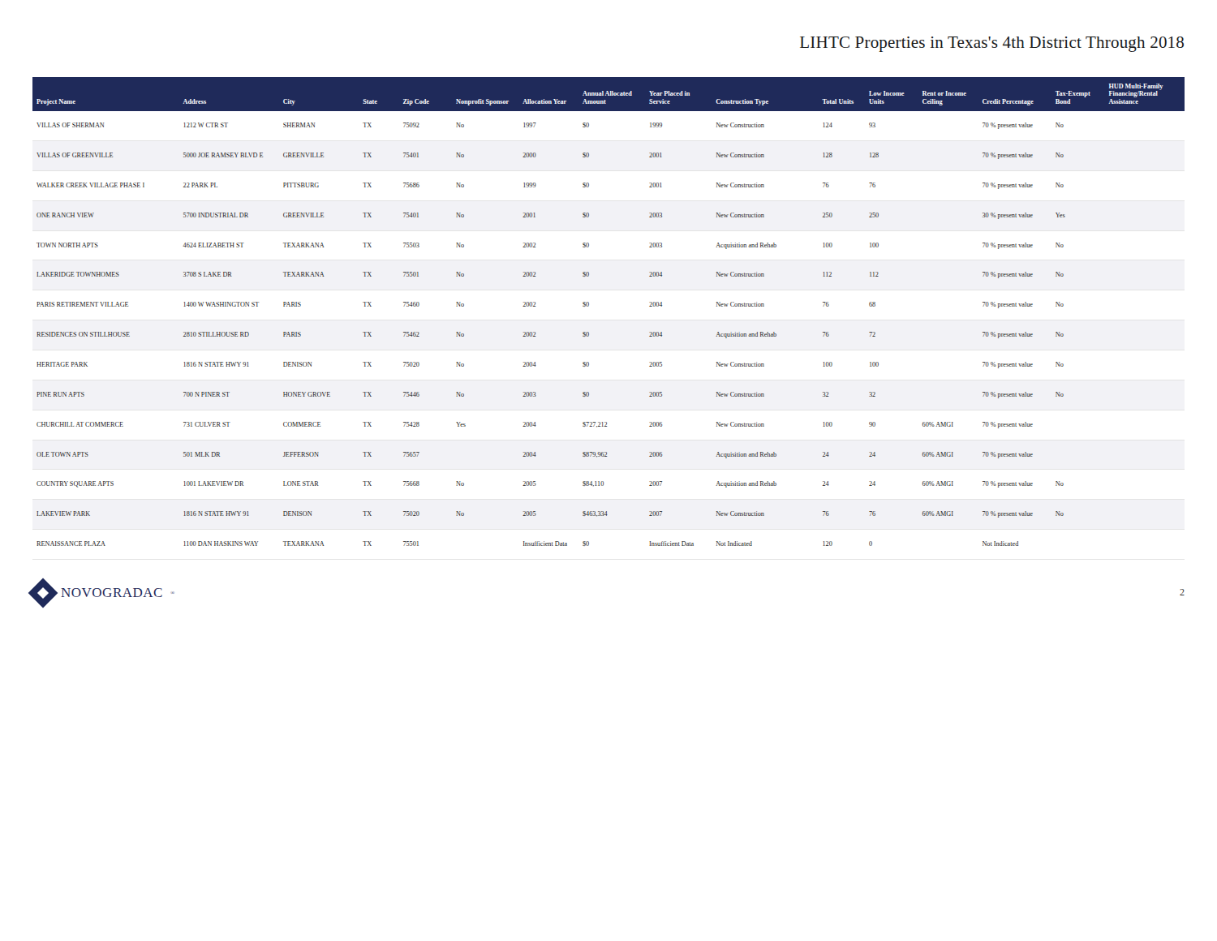LIHTC Properties in Texas's 4th District Through 2018
| Project Name | Address | City | State | Zip Code | Nonprofit Sponsor | Allocation Year | Annual Allocated Amount | Year Placed in Service | Construction Type | Total Units | Low Income Units | Rent or Income Ceiling | Credit Percentage | Tax-Exempt Bond | HUD Multi-Family Financing/Rental Assistance |
| --- | --- | --- | --- | --- | --- | --- | --- | --- | --- | --- | --- | --- | --- | --- | --- |
| VILLAS OF SHERMAN | 1212 W CTR ST | SHERMAN | TX | 75092 | No | 1997 | $0 | 1999 | New Construction | 124 | 93 | | 70 % present value | No | |
| VILLAS OF GREENVILLE | 5000 JOE RAMSEY BLVD E | GREENVILLE | TX | 75401 | No | 2000 | $0 | 2001 | New Construction | 128 | 128 | | 70 % present value | No | |
| WALKER CREEK VILLAGE PHASE I | 22 PARK PL | PITTSBURG | TX | 75686 | No | 1999 | $0 | 2001 | New Construction | 76 | 76 | | 70 % present value | No | |
| ONE RANCH VIEW | 5700 INDUSTRIAL DR | GREENVILLE | TX | 75401 | No | 2001 | $0 | 2003 | New Construction | 250 | 250 | | 30 % present value | Yes | |
| TOWN NORTH APTS | 4624 ELIZABETH ST | TEXARKANA | TX | 75503 | No | 2002 | $0 | 2003 | Acquisition and Rehab | 100 | 100 | | 70 % present value | No | |
| LAKERIDGE TOWNHOMES | 3708 S LAKE DR | TEXARKANA | TX | 75501 | No | 2002 | $0 | 2004 | New Construction | 112 | 112 | | 70 % present value | No | |
| PARIS RETIREMENT VILLAGE | 1400 W WASHINGTON ST | PARIS | TX | 75460 | No | 2002 | $0 | 2004 | New Construction | 76 | 68 | | 70 % present value | No | |
| RESIDENCES ON STILLHOUSE | 2810 STILLHOUSE RD | PARIS | TX | 75462 | No | 2002 | $0 | 2004 | Acquisition and Rehab | 76 | 72 | | 70 % present value | No | |
| HERITAGE PARK | 1816 N STATE HWY 91 | DENISON | TX | 75020 | No | 2004 | $0 | 2005 | New Construction | 100 | 100 | | 70 % present value | No | |
| PINE RUN APTS | 700 N PINER ST | HONEY GROVE | TX | 75446 | No | 2003 | $0 | 2005 | New Construction | 32 | 32 | | 70 % present value | No | |
| CHURCHILL AT COMMERCE | 731 CULVER ST | COMMERCE | TX | 75428 | Yes | 2004 | $727,212 | 2006 | New Construction | 100 | 90 | 60% AMGI | 70 % present value | | |
| OLE TOWN APTS | 501 MLK DR | JEFFERSON | TX | 75657 | | 2004 | $879,962 | 2006 | Acquisition and Rehab | 24 | 24 | 60% AMGI | 70 % present value | | |
| COUNTRY SQUARE APTS | 1001 LAKEVIEW DR | LONE STAR | TX | 75668 | No | 2005 | $84,110 | 2007 | Acquisition and Rehab | 24 | 24 | 60% AMGI | 70 % present value | No | |
| LAKEVIEW PARK | 1816 N STATE HWY 91 | DENISON | TX | 75020 | No | 2005 | $463,334 | 2007 | New Construction | 76 | 76 | 60% AMGI | 70 % present value | No | |
| RENAISSANCE PLAZA | 1100 DAN HASKINS WAY | TEXARKANA | TX | 75501 | | Insufficient Data | $0 | Insufficient Data | Not Indicated | 120 | 0 | | Not Indicated | | |
NOVOGRADAC®
2